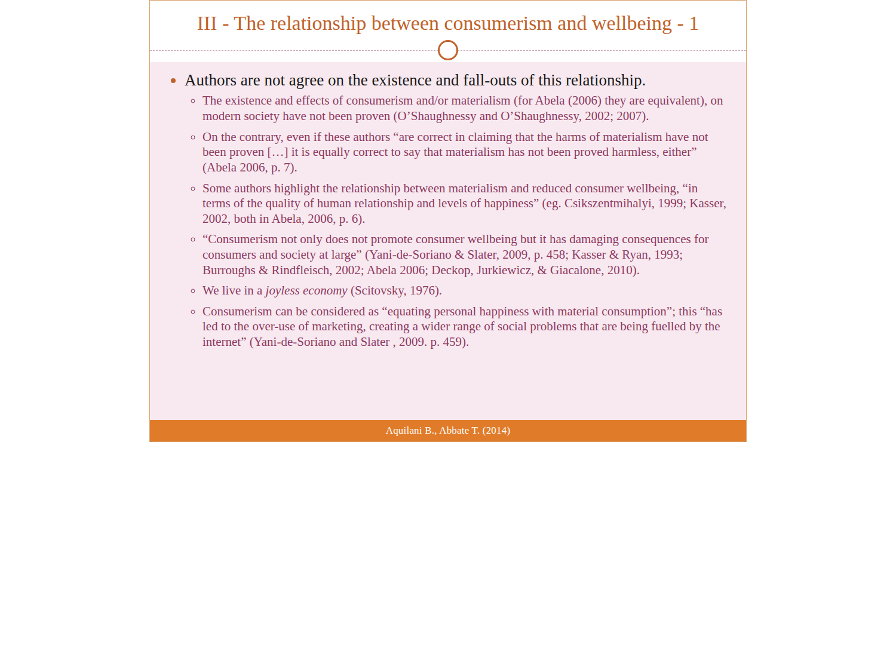III - The relationship between consumerism and wellbeing - 1
Authors are not agree on the existence and fall-outs of this relationship.
The existence and effects of consumerism and/or materialism (for Abela (2006) they are equivalent), on modern society have not been proven (O’Shaughnessy and O’Shaughnessy, 2002; 2007).
On the contrary, even if these authors “are correct in claiming that the harms of materialism have not been proven […] it is equally correct to say that materialism has not been proved harmless, either” (Abela 2006, p. 7).
Some authors highlight the relationship between materialism and reduced consumer wellbeing, “in terms of the quality of human relationship and levels of happiness” (eg. Csikszentmihalyi, 1999; Kasser, 2002, both in Abela, 2006, p. 6).
“Consumerism not only does not promote consumer wellbeing but it has damaging consequences for consumers and society at large” (Yani-de-Soriano & Slater, 2009, p. 458; Kasser & Ryan, 1993; Burroughs & Rindfleisch, 2002; Abela 2006; Deckop, Jurkiewicz, & Giacalone, 2010).
We live in a joyless economy (Scitovsky, 1976).
Consumerism can be considered as “equating personal happiness with material consumption”; this “has led to the over-use of marketing, creating a wider range of social problems that are being fuelled by the internet” (Yani-de-Soriano and Slater , 2009. p. 459).
Aquilani B., Abbate T. (2014)